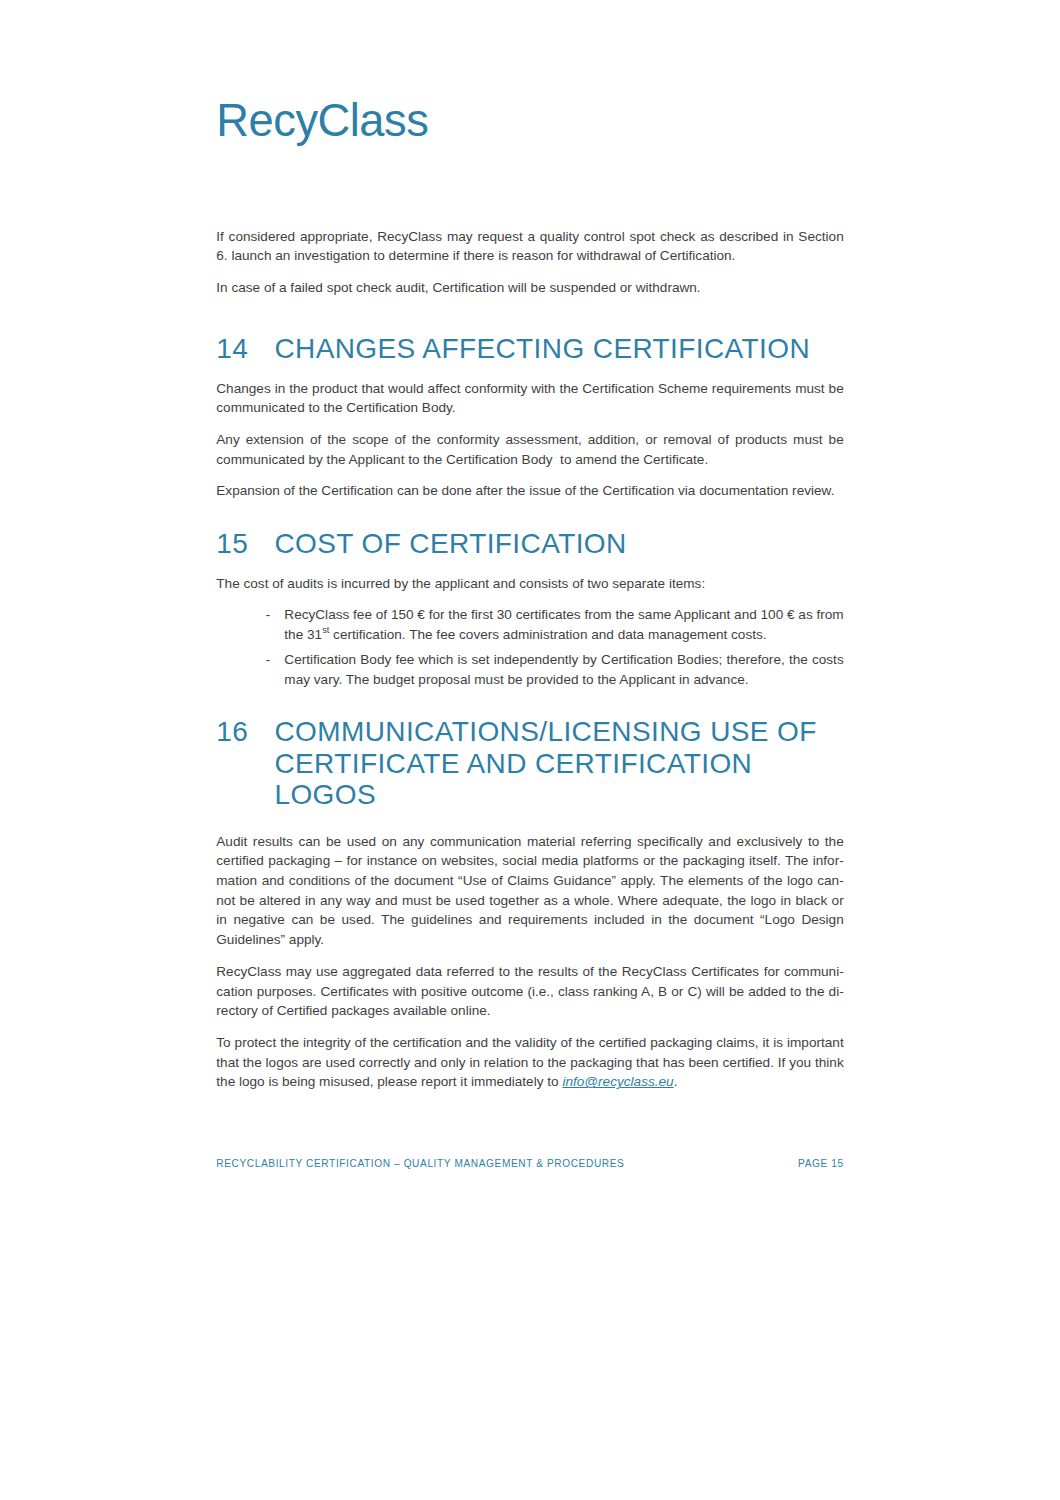RecyClass
If considered appropriate, RecyClass may request a quality control spot check as described in Section 6. launch an investigation to determine if there is reason for withdrawal of Certification.
In case of a failed spot check audit, Certification will be suspended or withdrawn.
14 Changes affecting certification
Changes in the product that would affect conformity with the Certification Scheme requirements must be communicated to the Certification Body.
Any extension of the scope of the conformity assessment, addition, or removal of products must be communicated by the Applicant to the Certification Body to amend the Certificate.
Expansion of the Certification can be done after the issue of the Certification via documentation review.
15 Cost of certification
The cost of audits is incurred by the applicant and consists of two separate items:
RecyClass fee of 150 € for the first 30 certificates from the same Applicant and 100 € as from the 31st certification. The fee covers administration and data management costs.
Certification Body fee which is set independently by Certification Bodies; therefore, the costs may vary. The budget proposal must be provided to the Applicant in advance.
16 Communications/licensing use of certificate and certification logos
Audit results can be used on any communication material referring specifically and exclusively to the certified packaging – for instance on websites, social media platforms or the packaging itself. The information and conditions of the document “Use of Claims Guidance” apply. The elements of the logo cannot be altered in any way and must be used together as a whole. Where adequate, the logo in black or in negative can be used. The guidelines and requirements included in the document “Logo Design Guidelines” apply.
RecyClass may use aggregated data referred to the results of the RecyClass Certificates for communication purposes. Certificates with positive outcome (i.e., class ranking A, B or C) will be added to the directory of Certified packages available online.
To protect the integrity of the certification and the validity of the certified packaging claims, it is important that the logos are used correctly and only in relation to the packaging that has been certified. If you think the logo is being misused, please report it immediately to info@recyclass.eu.
Recyclability certification – Quality management & procedures Page 15